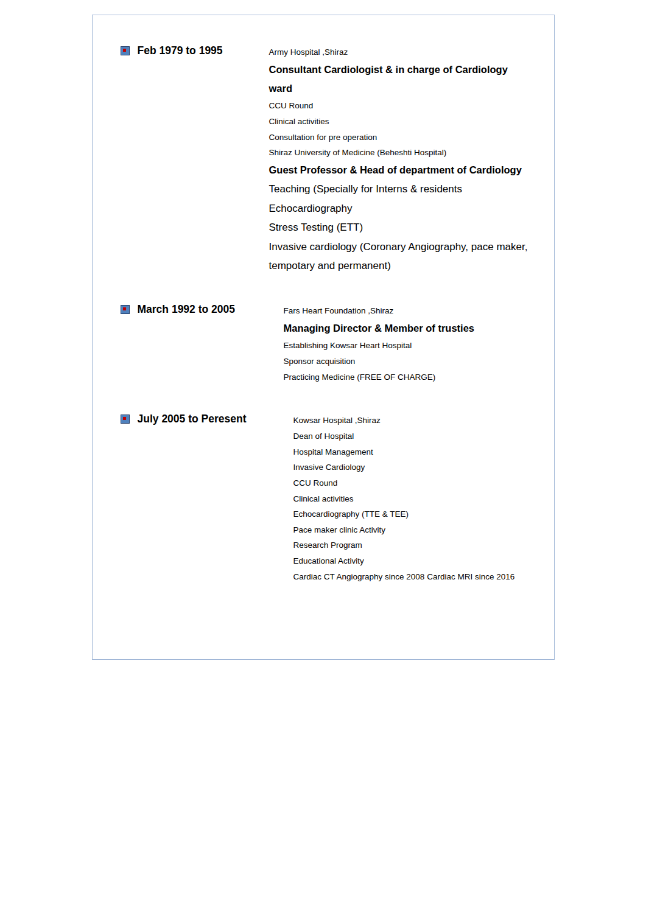Feb 1979 to 1995
Army Hospital ,Shiraz
Consultant Cardiologist & in charge of Cardiology ward
CCU Round
Clinical activities
Consultation for pre operation
Shiraz University of Medicine (Beheshti Hospital)
Guest Professor & Head of department of Cardiology
Teaching (Specially for Interns & residents
Echocardiography
Stress Testing (ETT)
Invasive cardiology (Coronary Angiography, pace maker, tempotary and permanent)
March 1992 to 2005
Fars Heart Foundation ,Shiraz
Managing Director & Member of trusties
Establishing Kowsar Heart Hospital
Sponsor acquisition
Practicing Medicine (FREE OF CHARGE)
July 2005 to Peresent
Kowsar Hospital ,Shiraz
Dean of Hospital
Hospital Management
Invasive Cardiology
CCU Round
Clinical activities
Echocardiography (TTE & TEE)
Pace maker clinic Activity
Research Program
Educational Activity
Cardiac CT Angiography since 2008 Cardiac MRI since 2016